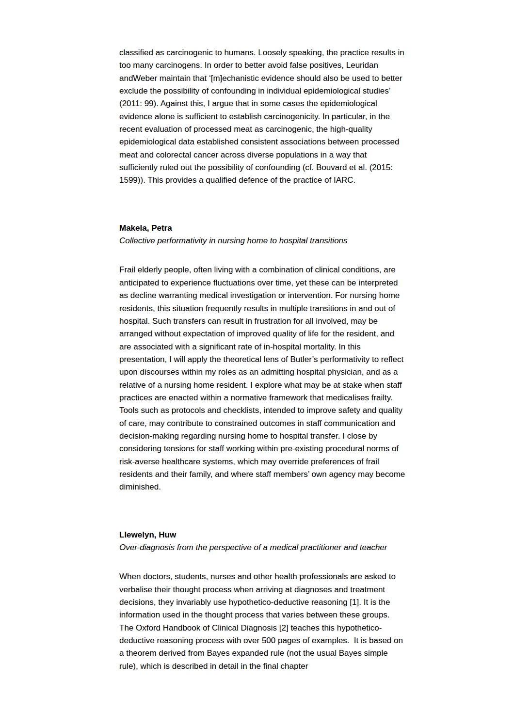classified as carcinogenic to humans. Loosely speaking, the practice results in too many carcinogens. In order to better avoid false positives, Leuridan andWeber maintain that ‘[m]echanistic evidence should also be used to better exclude the possibility of confounding in individual epidemiological studies’ (2011: 99). Against this, I argue that in some cases the epidemiological evidence alone is sufficient to establish carcinogenicity. In particular, in the recent evaluation of processed meat as carcinogenic, the high-quality epidemiological data established consistent associations between processed meat and colorectal cancer across diverse populations in a way that sufficiently ruled out the possibility of confounding (cf. Bouvard et al. (2015: 1599)). This provides a qualified defence of the practice of IARC.
Makela, Petra
Collective performativity in nursing home to hospital transitions
Frail elderly people, often living with a combination of clinical conditions, are anticipated to experience fluctuations over time, yet these can be interpreted as decline warranting medical investigation or intervention. For nursing home residents, this situation frequently results in multiple transitions in and out of hospital. Such transfers can result in frustration for all involved, may be arranged without expectation of improved quality of life for the resident, and are associated with a significant rate of in-hospital mortality. In this presentation, I will apply the theoretical lens of Butler’s performativity to reflect upon discourses within my roles as an admitting hospital physician, and as a relative of a nursing home resident. I explore what may be at stake when staff practices are enacted within a normative framework that medicalises frailty. Tools such as protocols and checklists, intended to improve safety and quality of care, may contribute to constrained outcomes in staff communication and decision-making regarding nursing home to hospital transfer. I close by considering tensions for staff working within pre-existing procedural norms of risk-averse healthcare systems, which may override preferences of frail residents and their family, and where staff members’ own agency may become diminished.
Llewelyn, Huw
Over-diagnosis from the perspective of a medical practitioner and teacher
When doctors, students, nurses and other health professionals are asked to verbalise their thought process when arriving at diagnoses and treatment decisions, they invariably use hypothetico-deductive reasoning [1]. It is the information used in the thought process that varies between these groups. The Oxford Handbook of Clinical Diagnosis [2] teaches this hypothetico-deductive reasoning process with over 500 pages of examples. It is based on a theorem derived from Bayes expanded rule (not the usual Bayes simple rule), which is described in detail in the final chapter